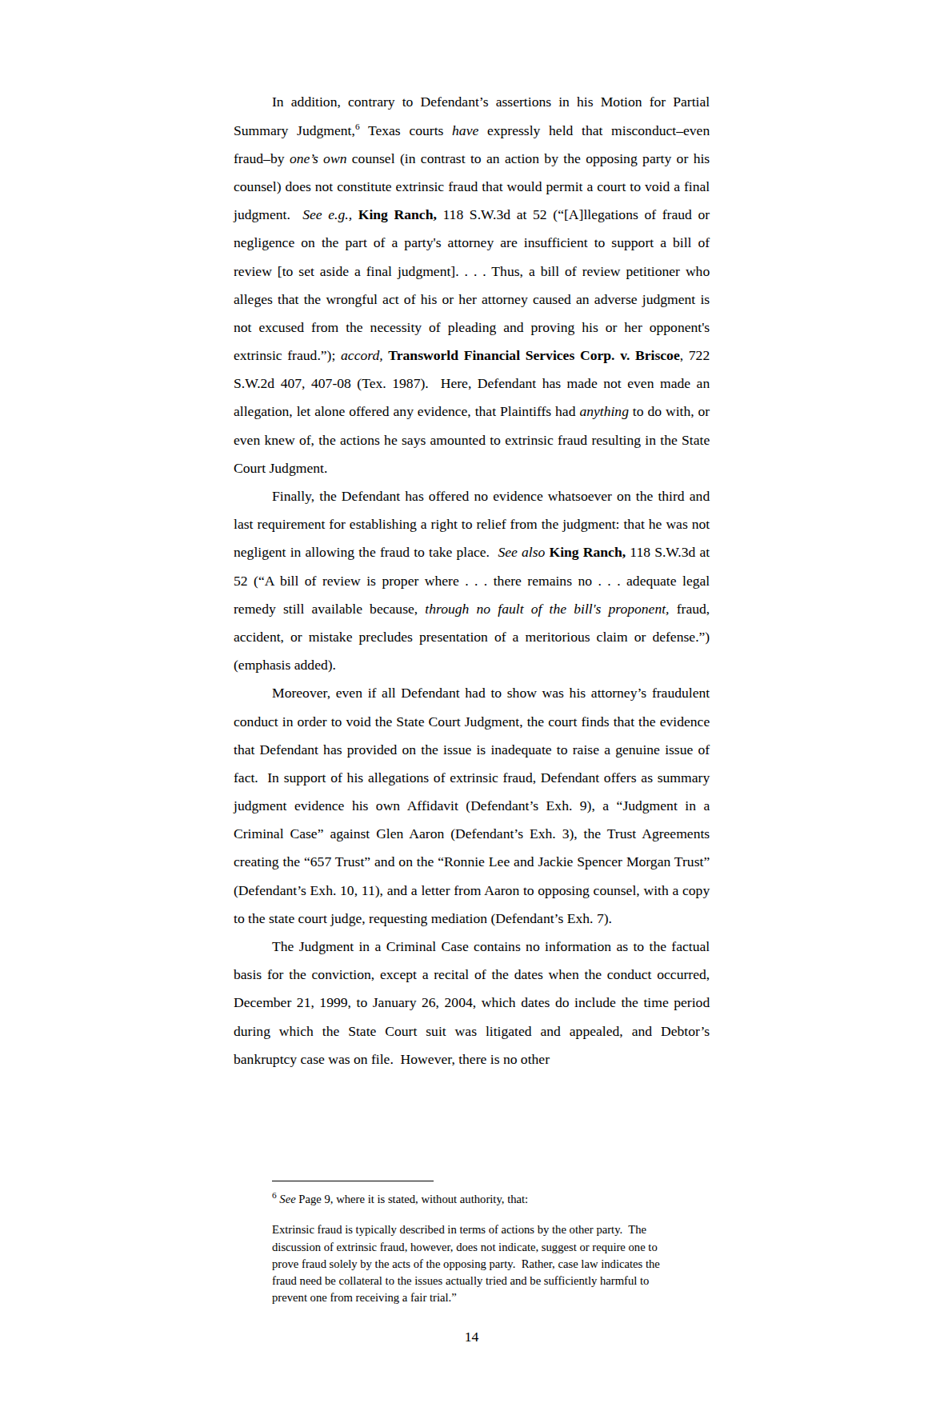In addition, contrary to Defendant’s assertions in his Motion for Partial Summary Judgment,6 Texas courts have expressly held that misconduct–even fraud–by one’s own counsel (in contrast to an action by the opposing party or his counsel) does not constitute extrinsic fraud that would permit a court to void a final judgment. See e.g., King Ranch, 118 S.W.3d at 52 (“[A]llegations of fraud or negligence on the part of a party's attorney are insufficient to support a bill of review [to set aside a final judgment]. . . . Thus, a bill of review petitioner who alleges that the wrongful act of his or her attorney caused an adverse judgment is not excused from the necessity of pleading and proving his or her opponent's extrinsic fraud.”); accord, Transworld Financial Services Corp. v. Briscoe, 722 S.W.2d 407, 407-08 (Tex. 1987). Here, Defendant has made not even made an allegation, let alone offered any evidence, that Plaintiffs had anything to do with, or even knew of, the actions he says amounted to extrinsic fraud resulting in the State Court Judgment.
Finally, the Defendant has offered no evidence whatsoever on the third and last requirement for establishing a right to relief from the judgment: that he was not negligent in allowing the fraud to take place. See also King Ranch, 118 S.W.3d at 52 (“A bill of review is proper where . . . there remains no . . . adequate legal remedy still available because, through no fault of the bill's proponent, fraud, accident, or mistake precludes presentation of a meritorious claim or defense.”) (emphasis added).
Moreover, even if all Defendant had to show was his attorney’s fraudulent conduct in order to void the State Court Judgment, the court finds that the evidence that Defendant has provided on the issue is inadequate to raise a genuine issue of fact. In support of his allegations of extrinsic fraud, Defendant offers as summary judgment evidence his own Affidavit (Defendant’s Exh. 9), a “Judgment in a Criminal Case” against Glen Aaron (Defendant’s Exh. 3), the Trust Agreements creating the “657 Trust” and on the “Ronnie Lee and Jackie Spencer Morgan Trust” (Defendant’s Exh. 10, 11), and a letter from Aaron to opposing counsel, with a copy to the state court judge, requesting mediation (Defendant’s Exh. 7).
The Judgment in a Criminal Case contains no information as to the factual basis for the conviction, except a recital of the dates when the conduct occurred, December 21, 1999, to January 26, 2004, which dates do include the time period during which the State Court suit was litigated and appealed, and Debtor’s bankruptcy case was on file. However, there is no other
6 See Page 9, where it is stated, without authority, that:
Extrinsic fraud is typically described in terms of actions by the other party. The discussion of extrinsic fraud, however, does not indicate, suggest or require one to prove fraud solely by the acts of the opposing party. Rather, case law indicates the fraud need be collateral to the issues actually tried and be sufficiently harmful to prevent one from receiving a fair trial.”
14